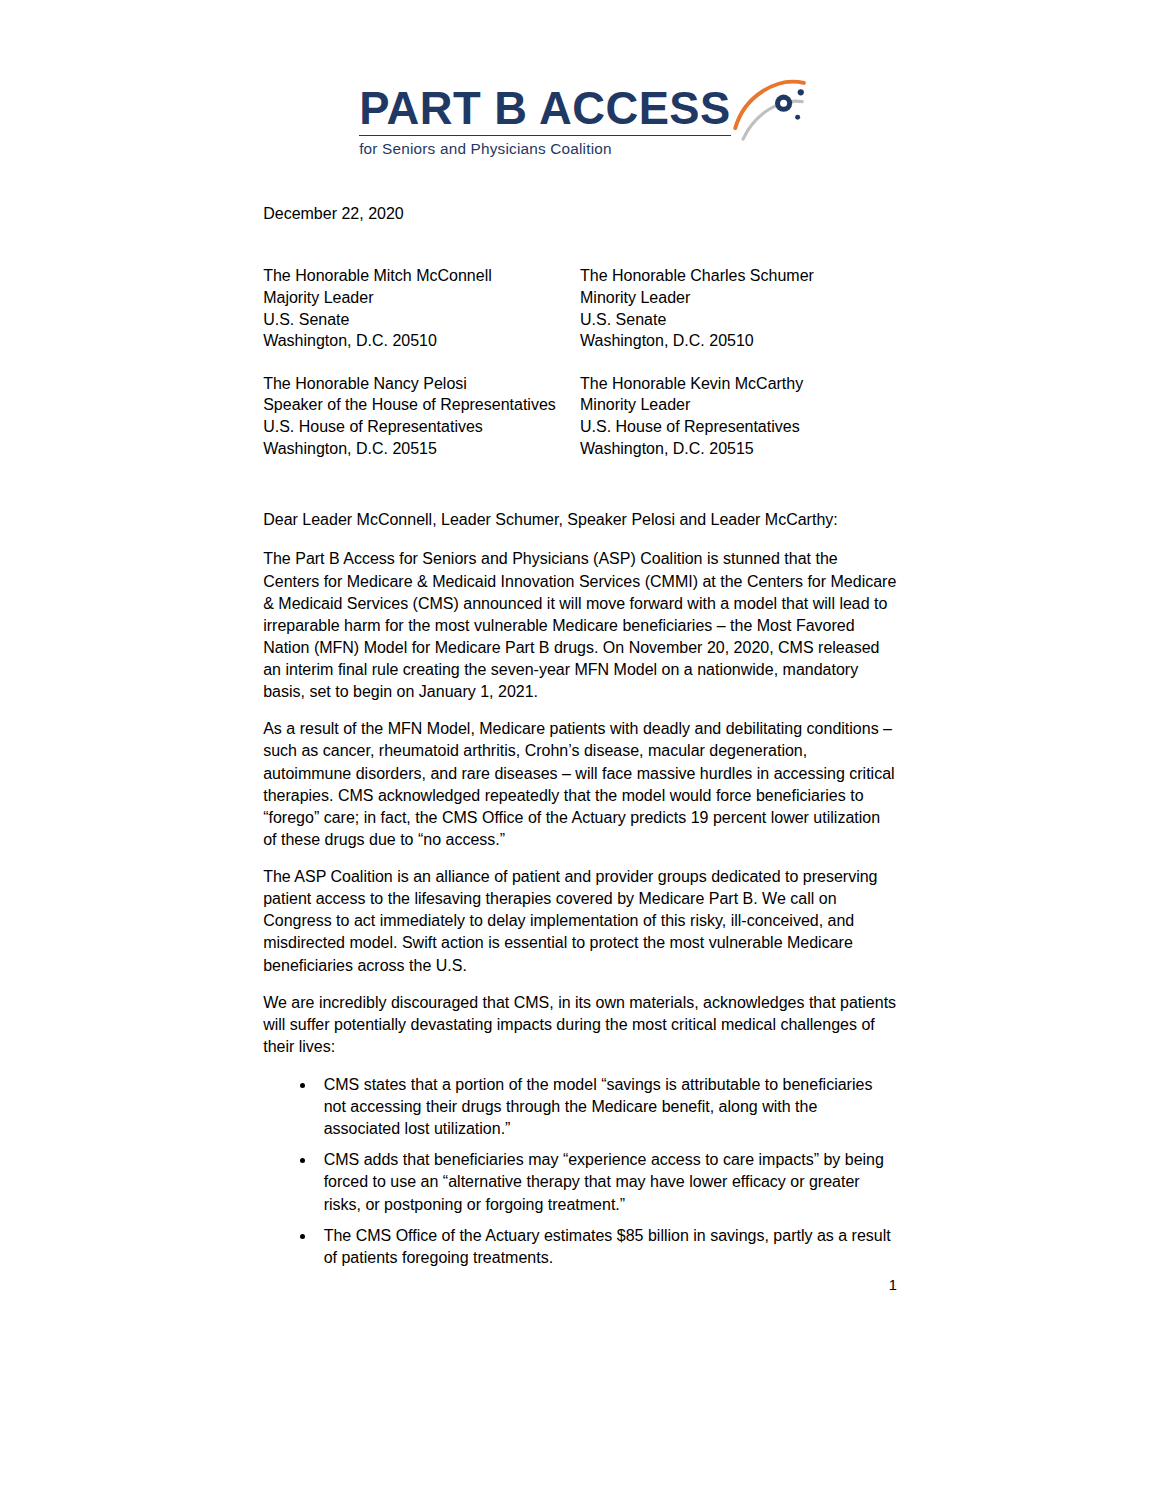PART B ACCESS
for Seniors and Physicians Coalition
December 22, 2020
| The Honorable Mitch McConnell Majority Leader U.S. Senate Washington, D.C. 20510 | The Honorable Charles Schumer Minority Leader U.S. Senate Washington, D.C. 20510 |
| The Honorable Nancy Pelosi Speaker of the House of Representatives U.S. House of Representatives Washington, D.C. 20515 | The Honorable Kevin McCarthy Minority Leader U.S. House of Representatives Washington, D.C. 20515 |
Dear Leader McConnell, Leader Schumer, Speaker Pelosi and Leader McCarthy:
The Part B Access for Seniors and Physicians (ASP) Coalition is stunned that the Centers for Medicare & Medicaid Innovation Services (CMMI) at the Centers for Medicare & Medicaid Services (CMS) announced it will move forward with a model that will lead to irreparable harm for the most vulnerable Medicare beneficiaries – the Most Favored Nation (MFN) Model for Medicare Part B drugs. On November 20, 2020, CMS released an interim final rule creating the seven-year MFN Model on a nationwide, mandatory basis, set to begin on January 1, 2021.
As a result of the MFN Model, Medicare patients with deadly and debilitating conditions – such as cancer, rheumatoid arthritis, Crohn’s disease, macular degeneration, autoimmune disorders, and rare diseases – will face massive hurdles in accessing critical therapies. CMS acknowledged repeatedly that the model would force beneficiaries to “forego” care; in fact, the CMS Office of the Actuary predicts 19 percent lower utilization of these drugs due to “no access.”
The ASP Coalition is an alliance of patient and provider groups dedicated to preserving patient access to the lifesaving therapies covered by Medicare Part B. We call on Congress to act immediately to delay implementation of this risky, ill-conceived, and misdirected model. Swift action is essential to protect the most vulnerable Medicare beneficiaries across the U.S.
We are incredibly discouraged that CMS, in its own materials, acknowledges that patients will suffer potentially devastating impacts during the most critical medical challenges of their lives:
CMS states that a portion of the model “savings is attributable to beneficiaries not accessing their drugs through the Medicare benefit, along with the associated lost utilization.”
CMS adds that beneficiaries may “experience access to care impacts” by being forced to use an “alternative therapy that may have lower efficacy or greater risks, or postponing or forgoing treatment.”
The CMS Office of the Actuary estimates $85 billion in savings, partly as a result of patients foregoing treatments.
1